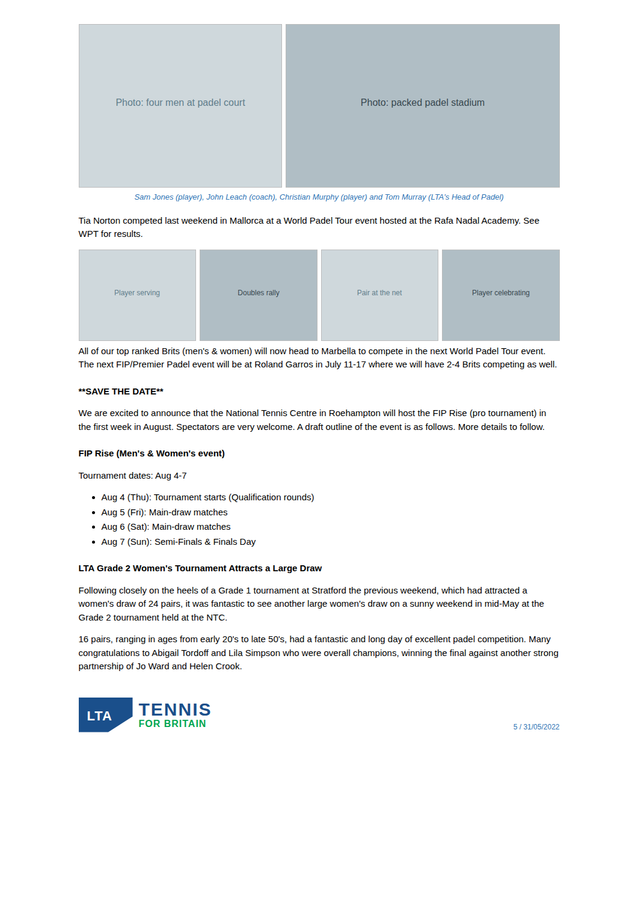Sam Jones (player), John Leach (coach), Christian Murphy (player) and Tom Murray (LTA's Head of Padel)
Tia Norton competed last weekend in Mallorca at a World Padel Tour event hosted at the Rafa Nadal Academy. See WPT for results.
All of our top ranked Brits (men's & women) will now head to Marbella to compete in the next World Padel Tour event. The next FIP/Premier Padel event will be at Roland Garros in July 11-17 where we will have 2-4 Brits competing as well.
**SAVE THE DATE**
We are excited to announce that the National Tennis Centre in Roehampton will host the FIP Rise (pro tournament) in the first week in August. Spectators are very welcome. A draft outline of the event is as follows. More details to follow.
FIP Rise (Men's & Women's event)
Tournament dates: Aug 4-7
Aug 4 (Thu): Tournament starts (Qualification rounds)
Aug 5 (Fri): Main-draw matches
Aug 6 (Sat): Main-draw matches
Aug 7 (Sun): Semi-Finals & Finals Day
LTA Grade 2 Women's Tournament Attracts a Large Draw
Following closely on the heels of a Grade 1 tournament at Stratford the previous weekend, which had attracted a women's draw of 24 pairs, it was fantastic to see another large women's draw on a sunny weekend in mid-May at the Grade 2 tournament held at the NTC.
16 pairs, ranging in ages from early 20's to late 50's, had a fantastic and long day of excellent padel competition. Many congratulations to Abigail Tordoff and Lila Simpson who were overall champions, winning the final against another strong partnership of Jo Ward and Helen Crook.
TENNIS
FOR BRITAIN
5 / 31/05/2022